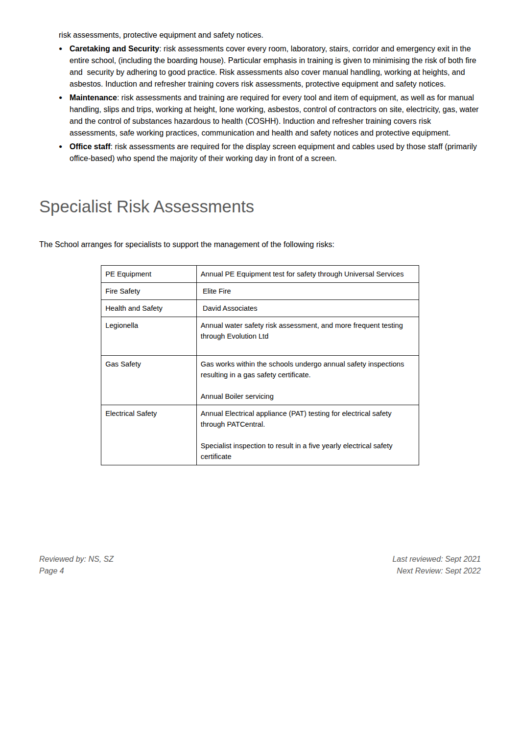risk assessments, protective equipment and safety notices.
Caretaking and Security: risk assessments cover every room, laboratory, stairs, corridor and emergency exit in the entire school, (including the boarding house). Particular emphasis in training is given to minimising the risk of both fire and security by adhering to good practice. Risk assessments also cover manual handling, working at heights, and asbestos. Induction and refresher training covers risk assessments, protective equipment and safety notices.
Maintenance: risk assessments and training are required for every tool and item of equipment, as well as for manual handling, slips and trips, working at height, lone working, asbestos, control of contractors on site, electricity, gas, water and the control of substances hazardous to health (COSHH). Induction and refresher training covers risk assessments, safe working practices, communication and health and safety notices and protective equipment.
Office staff: risk assessments are required for the display screen equipment and cables used by those staff (primarily office-based) who spend the majority of their working day in front of a screen.
Specialist Risk Assessments
The School arranges for specialists to support the management of the following risks:
| PE Equipment | Annual PE Equipment test for safety through Universal Services |
| Fire Safety | Elite Fire |
| Health and Safety | David Associates |
| Legionella | Annual water safety risk assessment, and more frequent testing through Evolution Ltd |
| Gas Safety | Gas works within the schools undergo annual safety inspections resulting in a gas safety certificate. Annual Boiler servicing |
| Electrical Safety | Annual Electrical appliance (PAT) testing for electrical safety through PATCentral. Specialist inspection to result in a five yearly electrical safety certificate |
Reviewed by: NS, SZ
Page 4
Last reviewed: Sept 2021
Next Review: Sept 2022